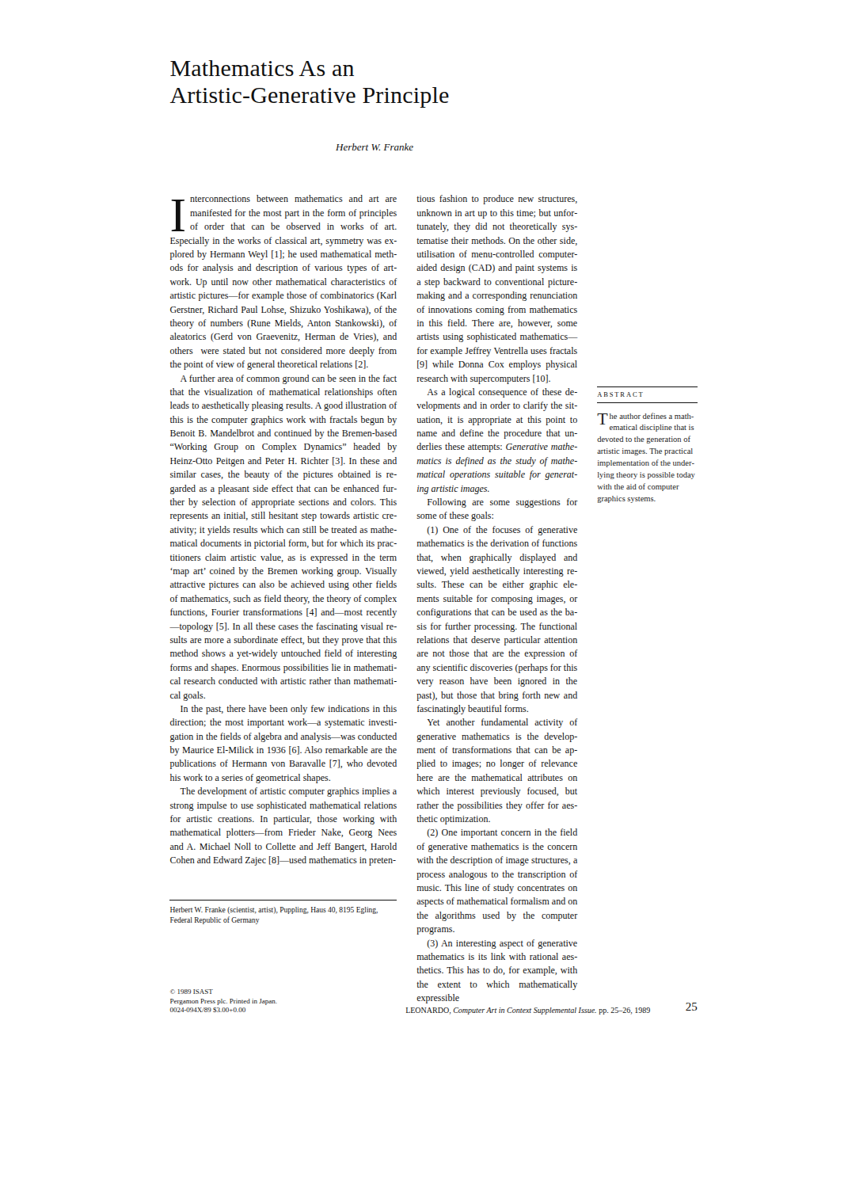Mathematics As an
Artistic-Generative Principle
Herbert W. Franke
Interconnections between mathematics and art are manifested for the most part in the form of principles of order that can be observed in works of art. Especially in the works of classical art, symmetry was explored by Hermann Weyl [1]; he used mathematical methods for analysis and description of various types of artwork. Up until now other mathematical characteristics of artistic pictures—for example those of combinatorics (Karl Gerstner, Richard Paul Lohse, Shizuko Yoshikawa), of the theory of numbers (Rune Mields, Anton Stankowski), of aleatorics (Gerd von Graevenitz, Herman de Vries), and others were stated but not considered more deeply from the point of view of general theoretical relations [2].
A further area of common ground can be seen in the fact that the visualization of mathematical relationships often leads to aesthetically pleasing results. A good illustration of this is the computer graphics work with fractals begun by Benoit B. Mandelbrot and continued by the Bremen-based “Working Group on Complex Dynamics” headed by Heinz-Otto Peitgen and Peter H. Richter [3]. In these and similar cases, the beauty of the pictures obtained is regarded as a pleasant side effect that can be enhanced further by selection of appropriate sections and colors. This represents an initial, still hesitant step towards artistic creativity; it yields results which can still be treated as mathematical documents in pictorial form, but for which its practitioners claim artistic value, as is expressed in the term ‘map art’ coined by the Bremen working group. Visually attractive pictures can also be achieved using other fields of mathematics, such as field theory, the theory of complex functions, Fourier transformations [4] and—most recently—topology [5]. In all these cases the fascinating visual results are more a subordinate effect, but they prove that this method shows a yet-widely untouched field of interesting forms and shapes. Enormous possibilities lie in mathematical research conducted with artistic rather than mathematical goals.
In the past, there have been only few indications in this direction; the most important work—a systematic investigation in the fields of algebra and analysis—was conducted by Maurice El-Milick in 1936 [6]. Also remarkable are the publications of Hermann von Baravalle [7], who devoted his work to a series of geometrical shapes.
The development of artistic computer graphics implies a strong impulse to use sophisticated mathematical relations for artistic creations. In particular, those working with mathematical plotters—from Frieder Nake, Georg Nees and A. Michael Noll to Collette and Jeff Bangert, Harold Cohen and Edward Zajec [8]—used mathematics in preten-
Herbert W. Franke (scientist, artist), Puppling, Haus 40, 8195 Egling, Federal Republic of Germany
tious fashion to produce new structures, unknown in art up to this time; but unfortunately, they did not theoretically systematise their methods. On the other side, utilisation of menu-controlled computer-aided design (CAD) and paint systems is a step backward to conventional picturemaking and a corresponding renunciation of innovations coming from mathematics in this field. There are, however, some artists using sophisticated mathematics—for example Jeffrey Ventrella uses fractals [9] while Donna Cox employs physical research with supercomputers [10].
As a logical consequence of these developments and in order to clarify the situation, it is appropriate at this point to name and define the procedure that underlies these attempts: Generative mathematics is defined as the study of mathematical operations suitable for generating artistic images.
Following are some suggestions for some of these goals:
(1) One of the focuses of generative mathematics is the derivation of functions that, when graphically displayed and viewed, yield aesthetically interesting results. These can be either graphic elements suitable for composing images, or configurations that can be used as the basis for further processing. The functional relations that deserve particular attention are not those that are the expression of any scientific discoveries (perhaps for this very reason have been ignored in the past), but those that bring forth new and fascinatingly beautiful forms.
Yet another fundamental activity of generative mathematics is the development of transformations that can be applied to images; no longer of relevance here are the mathematical attributes on which interest previously focused, but rather the possibilities they offer for aesthetic optimization.
(2) One important concern in the field of generative mathematics is the concern with the description of image structures, a process analogous to the transcription of music. This line of study concentrates on aspects of mathematical formalism and on the algorithms used by the computer programs.
(3) An interesting aspect of generative mathematics is its link with rational aesthetics. This has to do, for example, with the extent to which mathematically expressible
Abstract
The author defines a mathematical discipline that is devoted to the generation of artistic images. The practical implementation of the underlying theory is possible today with the aid of computer graphics systems.
© 1989 ISAST
Pergamon Press plc. Printed in Japan.
0024-094X/89 $3.00+0.00
LEONARDO, Computer Art in Context Supplemental Issue. pp. 25–26, 1989
25